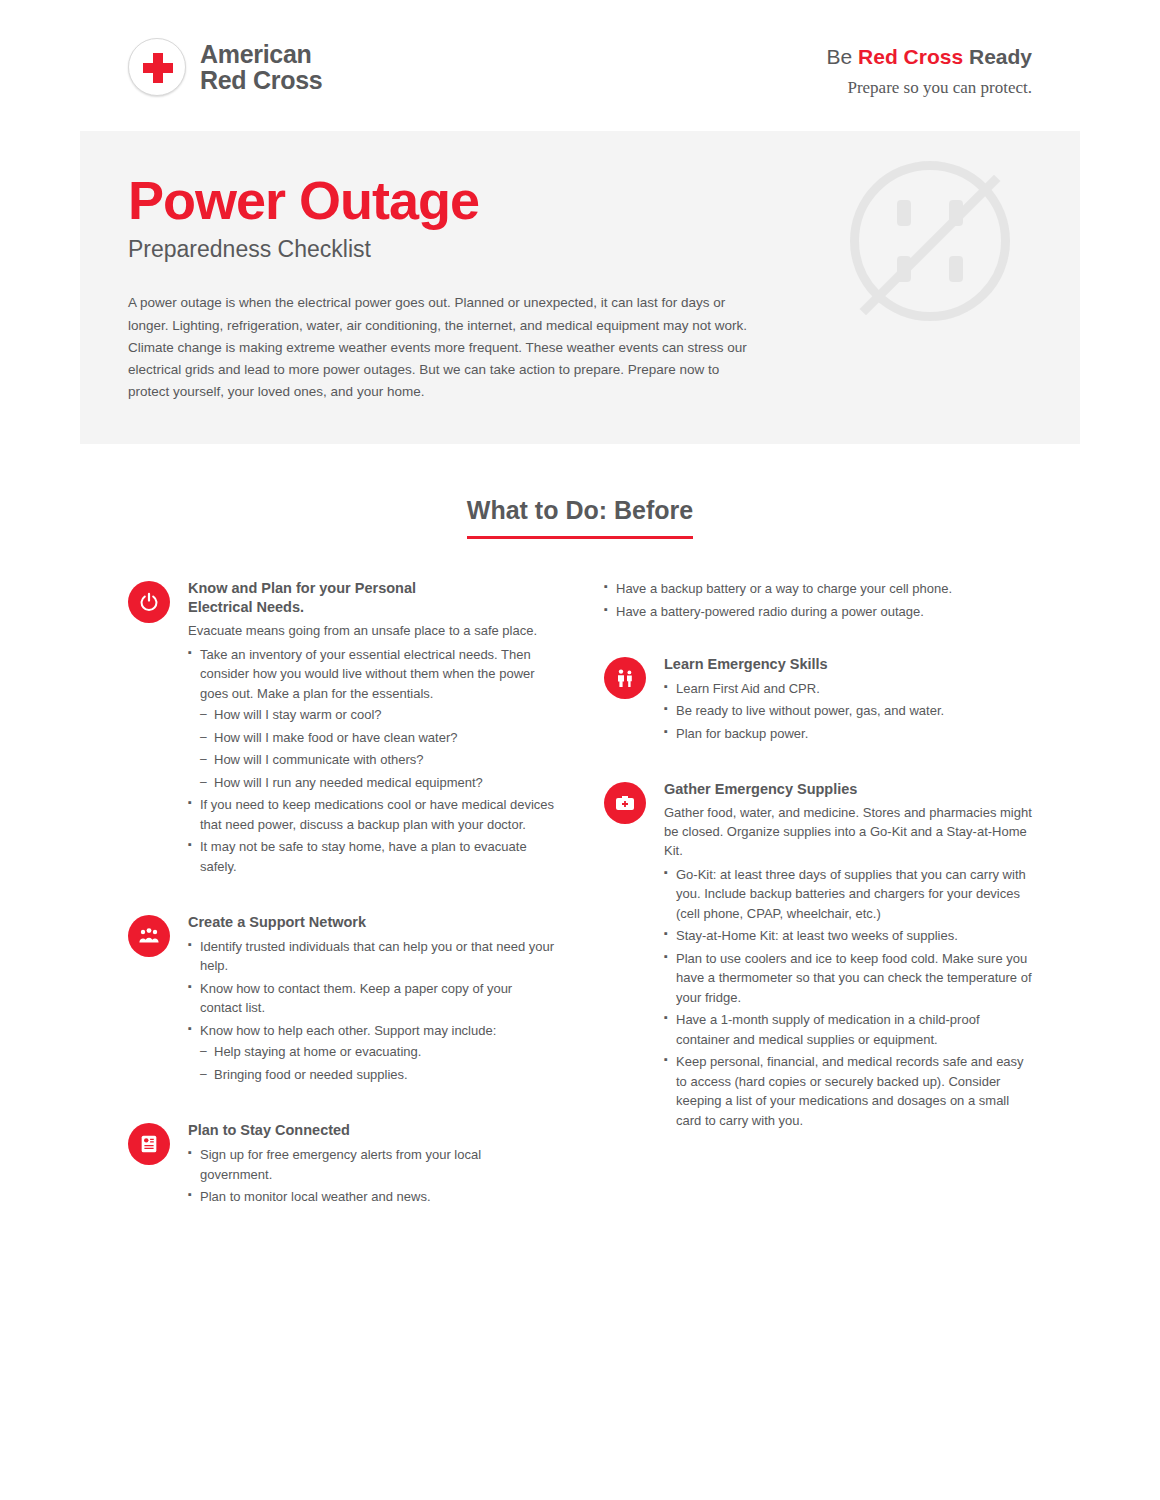American
Red Cross
Be Red Cross Ready
Prepare so you can protect.
Power Outage
Preparedness Checklist
A power outage is when the electrical power goes out. Planned or unexpected, it can last for days or longer. Lighting, refrigeration, water, air conditioning, the internet, and medical equipment may not work. Climate change is making extreme weather events more frequent. These weather events can stress our electrical grids and lead to more power outages. But we can take action to prepare. Prepare now to protect yourself, your loved ones, and your home.
What to Do: Before
Know and Plan for your Personal
Electrical Needs.
Evacuate means going from an unsafe place to a safe place.
Take an inventory of your essential electrical needs. Then consider how you would live without them when the power goes out. Make a plan for the essentials.
How will I stay warm or cool?
How will I make food or have clean water?
How will I communicate with others?
How will I run any needed medical equipment?
If you need to keep medications cool or have medical devices that need power, discuss a backup plan with your doctor.
It may not be safe to stay home, have a plan to evacuate safely.
Create a Support Network
Identify trusted individuals that can help you or that need your help.
Know how to contact them. Keep a paper copy of your contact list.
Know how to help each other. Support may include:
Help staying at home or evacuating.
Bringing food or needed supplies.
Plan to Stay Connected
Sign up for free emergency alerts from your local government.
Plan to monitor local weather and news.
Have a backup battery or a way to charge your cell phone.
Have a battery-powered radio during a power outage.
Learn Emergency Skills
Learn First Aid and CPR.
Be ready to live without power, gas, and water.
Plan for backup power.
Gather Emergency Supplies
Gather food, water, and medicine. Stores and pharmacies might be closed. Organize supplies into a Go-Kit and a Stay-at-Home Kit.
Go-Kit: at least three days of supplies that you can carry with you. Include backup batteries and chargers for your devices (cell phone, CPAP, wheelchair, etc.)
Stay-at-Home Kit: at least two weeks of supplies.
Plan to use coolers and ice to keep food cold. Make sure you have a thermometer so that you can check the temperature of your fridge.
Have a 1-month supply of medication in a child-proof container and medical supplies or equipment.
Keep personal, financial, and medical records safe and easy to access (hard copies or securely backed up). Consider keeping a list of your medications and dosages on a small card to carry with you.